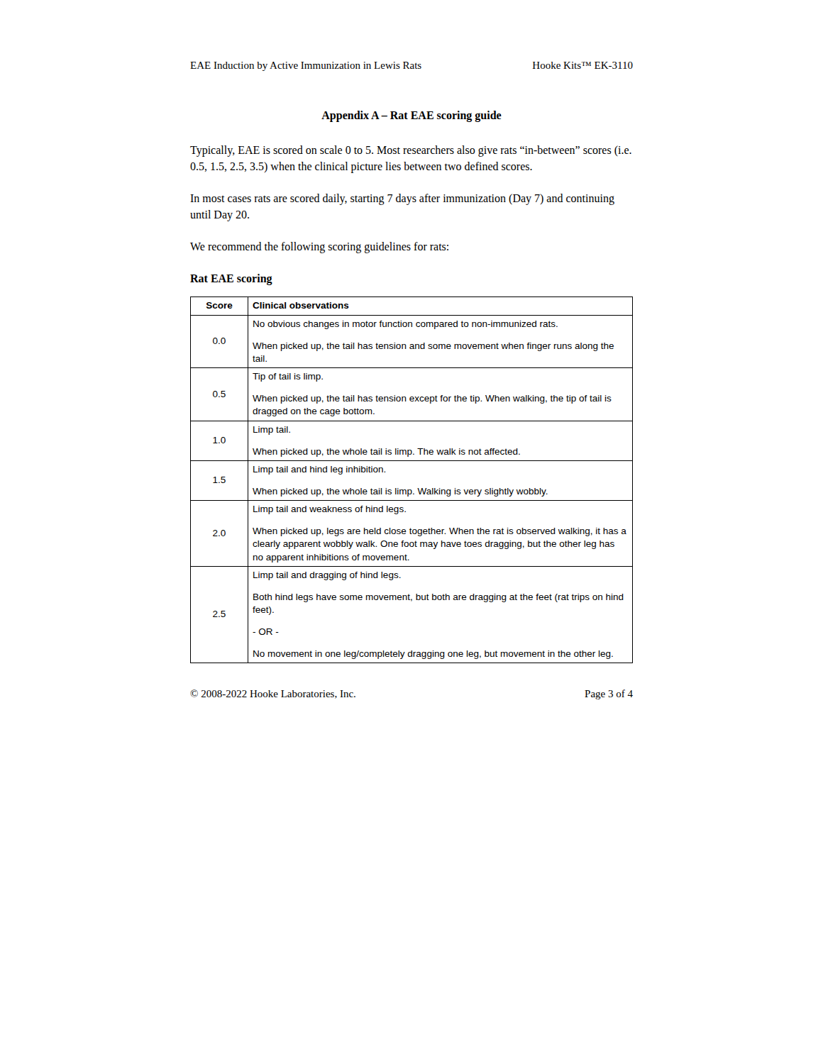EAE Induction by Active Immunization in Lewis Rats Hooke Kits™ EK-3110
Appendix A – Rat EAE scoring guide
Typically, EAE is scored on scale 0 to 5. Most researchers also give rats “in-between” scores (i.e. 0.5, 1.5, 2.5, 3.5) when the clinical picture lies between two defined scores.
In most cases rats are scored daily, starting 7 days after immunization (Day 7) and continuing until Day 20.
We recommend the following scoring guidelines for rats:
Rat EAE scoring
| Score | Clinical observations |
| --- | --- |
| 0.0 | No obvious changes in motor function compared to non-immunized rats. When picked up, the tail has tension and some movement when finger runs along the tail. |
| 0.5 | Tip of tail is limp. When picked up, the tail has tension except for the tip. When walking, the tip of tail is dragged on the cage bottom. |
| 1.0 | Limp tail. When picked up, the whole tail is limp. The walk is not affected. |
| 1.5 | Limp tail and hind leg inhibition. When picked up, the whole tail is limp. Walking is very slightly wobbly. |
| 2.0 | Limp tail and weakness of hind legs. When picked up, legs are held close together. When the rat is observed walking, it has a clearly apparent wobbly walk. One foot may have toes dragging, but the other leg has no apparent inhibitions of movement. |
| 2.5 | Limp tail and dragging of hind legs. Both hind legs have some movement, but both are dragging at the feet (rat trips on hind feet). - OR - No movement in one leg/completely dragging one leg, but movement in the other leg. |
© 2008-2022 Hooke Laboratories, Inc. Page 3 of 4